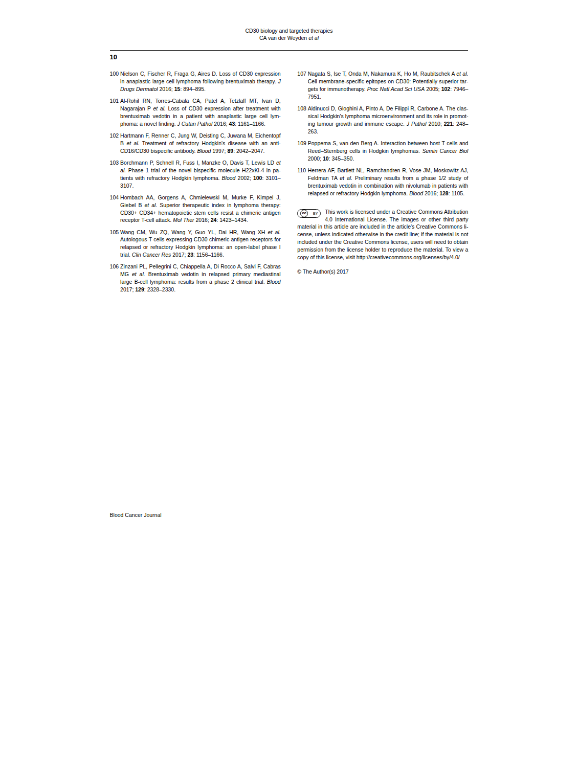CD30 biology and targeted therapies CA van der Weyden et al
10
100 Nielson C, Fischer R, Fraga G, Aires D. Loss of CD30 expression in anaplastic large cell lymphoma following brentuximab therapy. J Drugs Dermatol 2016; 15: 894–895.
101 Al-Rohil RN, Torres-Cabala CA, Patel A, Tetzlaff MT, Ivan D, Nagarajan P et al. Loss of CD30 expression after treatment with brentuximab vedotin in a patient with anaplastic large cell lymphoma: a novel finding. J Cutan Pathol 2016; 43: 1161–1166.
102 Hartmann F, Renner C, Jung W, Deisting C, Juwana M, Eichentopf B et al. Treatment of refractory Hodgkin's disease with an anti-CD16/CD30 bispecific antibody. Blood 1997; 89: 2042–2047.
103 Borchmann P, Schnell R, Fuss I, Manzke O, Davis T, Lewis LD et al. Phase 1 trial of the novel bispecific molecule H22xKi-4 in patients with refractory Hodgkin lymphoma. Blood 2002; 100: 3101–3107.
104 Hombach AA, Gorgens A, Chmielewski M, Murke F, Kimpel J, Giebel B et al. Superior therapeutic index in lymphoma therapy: CD30+ CD34+ hematopoietic stem cells resist a chimeric antigen receptor T-cell attack. Mol Ther 2016; 24: 1423–1434.
105 Wang CM, Wu ZQ, Wang Y, Guo YL, Dai HR, Wang XH et al. Autologous T cells expressing CD30 chimeric antigen receptors for relapsed or refractory Hodgkin lymphoma: an open-label phase I trial. Clin Cancer Res 2017; 23: 1156–1166.
106 Zinzani PL, Pellegrini C, Chiappella A, Di Rocco A, Salvi F, Cabras MG et al. Brentuximab vedotin in relapsed primary mediastinal large B-cell lymphoma: results from a phase 2 clinical trial. Blood 2017; 129: 2328–2330.
107 Nagata S, Ise T, Onda M, Nakamura K, Ho M, Raubitschek A et al. Cell membrane-specific epitopes on CD30: Potentially superior targets for immunotherapy. Proc Natl Acad Sci USA 2005; 102: 7946–7951.
108 Aldinucci D, Gloghini A, Pinto A, De Filippi R, Carbone A. The classical Hodgkin's lymphoma microenvironment and its role in promoting tumour growth and immune escape. J Pathol 2010; 221: 248–263.
109 Poppema S, van den Berg A. Interaction between host T cells and Reed–Sternberg cells in Hodgkin lymphomas. Semin Cancer Biol 2000; 10: 345–350.
110 Herrera AF, Bartlett NL, Ramchandren R, Vose JM, Moskowitz AJ, Feldman TA et al. Preliminary results from a phase 1/2 study of brentuximab vedotin in combination with nivolumab in patients with relapsed or refractory Hodgkin lymphoma. Blood 2016; 128: 1105.
cc BY
This work is licensed under a Creative Commons Attribution 4.0 International License. The images or other third party material in this article are included in the article's Creative Commons license, unless indicated otherwise in the credit line; if the material is not included under the Creative Commons license, users will need to obtain permission from the license holder to reproduce the material. To view a copy of this license, visit http://creativecommons.org/licenses/by/4.0/
© The Author(s) 2017
Blood Cancer Journal